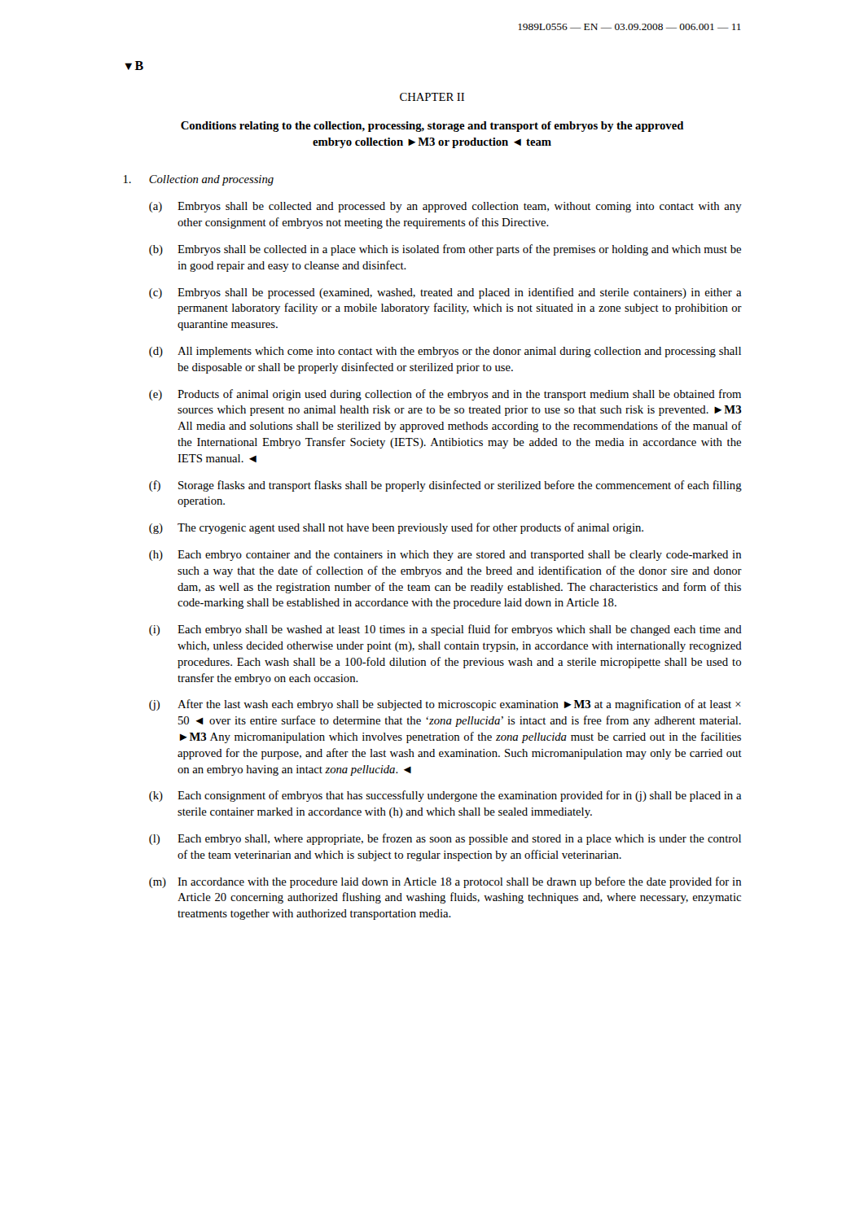1989L0556 — EN — 03.09.2008 — 006.001 — 11
▼B
CHAPTER II
Conditions relating to the collection, processing, storage and transport of embryos by the approved embryo collection ►M3 or production ◄ team
1.
Collection and processing
(a)
Embryos shall be collected and processed by an approved collection team, without coming into contact with any other consignment of embryos not meeting the requirements of this Directive.
(b)
Embryos shall be collected in a place which is isolated from other parts of the premises or holding and which must be in good repair and easy to cleanse and disinfect.
(c)
Embryos shall be processed (examined, washed, treated and placed in identified and sterile containers) in either a permanent laboratory facility or a mobile laboratory facility, which is not situated in a zone subject to prohibition or quarantine measures.
(d)
All implements which come into contact with the embryos or the donor animal during collection and processing shall be disposable or shall be properly disinfected or sterilized prior to use.
(e)
Products of animal origin used during collection of the embryos and in the transport medium shall be obtained from sources which present no animal health risk or are to be so treated prior to use so that such risk is prevented. ►M3 All media and solutions shall be sterilized by approved methods according to the recommendations of the manual of the International Embryo Transfer Society (IETS). Antibiotics may be added to the media in accordance with the IETS manual. ◄
(f)
Storage flasks and transport flasks shall be properly disinfected or sterilized before the commencement of each filling operation.
(g)
The cryogenic agent used shall not have been previously used for other products of animal origin.
(h)
Each embryo container and the containers in which they are stored and transported shall be clearly code-marked in such a way that the date of collection of the embryos and the breed and identification of the donor sire and donor dam, as well as the registration number of the team can be readily established. The characteristics and form of this code-marking shall be established in accordance with the procedure laid down in Article 18.
(i)
Each embryo shall be washed at least 10 times in a special fluid for embryos which shall be changed each time and which, unless decided otherwise under point (m), shall contain trypsin, in accordance with internationally recognized procedures. Each wash shall be a 100-fold dilution of the previous wash and a sterile micropipette shall be used to transfer the embryo on each occasion.
(j)
After the last wash each embryo shall be subjected to microscopic examination ►M3 at a magnification of at least × 50 ◄ over its entire surface to determine that the ‘zona pellucida’ is intact and is free from any adherent material. ►M3 Any micromanipulation which involves penetration of the zona pellucida must be carried out in the facilities approved for the purpose, and after the last wash and examination. Such micromanipulation may only be carried out on an embryo having an intact zona pellucida. ◄
(k)
Each consignment of embryos that has successfully undergone the examination provided for in (j) shall be placed in a sterile container marked in accordance with (h) and which shall be sealed immediately.
(l)
Each embryo shall, where appropriate, be frozen as soon as possible and stored in a place which is under the control of the team veterinarian and which is subject to regular inspection by an official veterinarian.
(m)
In accordance with the procedure laid down in Article 18 a protocol shall be drawn up before the date provided for in Article 20 concerning authorized flushing and washing fluids, washing techniques and, where necessary, enzymatic treatments together with authorized transportation media.